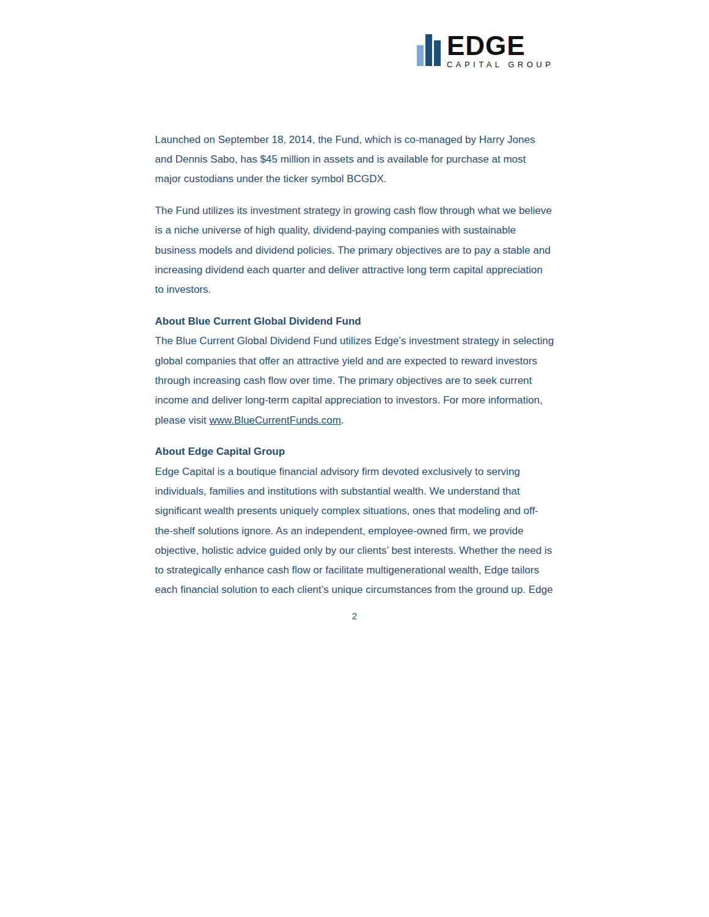EDGE
CAPITAL GROUP
Launched on September 18, 2014, the Fund, which is co-managed by Harry Jones and Dennis Sabo, has $45 million in assets and is available for purchase at most major custodians under the ticker symbol BCGDX.
The Fund utilizes its investment strategy in growing cash flow through what we believe is a niche universe of high quality, dividend-paying companies with sustainable business models and dividend policies. The primary objectives are to pay a stable and increasing dividend each quarter and deliver attractive long term capital appreciation to investors.
About Blue Current Global Dividend Fund
The Blue Current Global Dividend Fund utilizes Edge’s investment strategy in selecting global companies that offer an attractive yield and are expected to reward investors through increasing cash flow over time. The primary objectives are to seek current income and deliver long-term capital appreciation to investors. For more information, please visit www.BlueCurrentFunds.com.
About Edge Capital Group
Edge Capital is a boutique financial advisory firm devoted exclusively to serving individuals, families and institutions with substantial wealth. We understand that significant wealth presents uniquely complex situations, ones that modeling and off-the-shelf solutions ignore. As an independent, employee-owned firm, we provide objective, holistic advice guided only by our clients’ best interests. Whether the need is to strategically enhance cash flow or facilitate multigenerational wealth, Edge tailors each financial solution to each client’s unique circumstances from the ground up. Edge
2